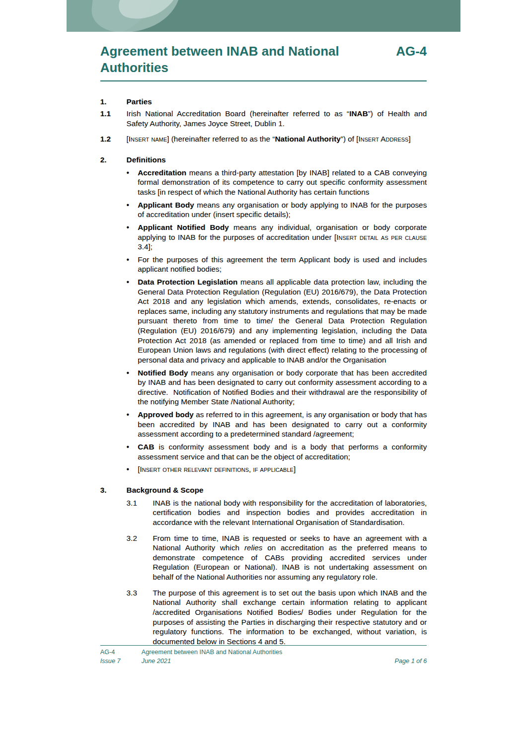Agreement between INAB and National Authorities AG-4
1.
Parties
1.1
Irish National Accreditation Board (hereinafter referred to as “INAB”) of Health and Safety Authority, James Joyce Street, Dublin 1.
1.2
[Insert name] (hereinafter referred to as the “National Authority”) of [Insert Address]
2.
Definitions
Accreditation means a third-party attestation [by INAB] related to a CAB conveying formal demonstration of its competence to carry out specific conformity assessment tasks [in respect of which the National Authority has certain functions
Applicant Body means any organisation or body applying to INAB for the purposes of accreditation under (insert specific details);
Applicant Notified Body means any individual, organisation or body corporate applying to INAB for the purposes of accreditation under [Insert detail as per clause 3.4];
For the purposes of this agreement the term Applicant body is used and includes applicant notified bodies;
Data Protection Legislation means all applicable data protection law, including the General Data Protection Regulation (Regulation (EU) 2016/679), the Data Protection Act 2018 and any legislation which amends, extends, consolidates, re-enacts or replaces same, including any statutory instruments and regulations that may be made pursuant thereto from time to time/ the General Data Protection Regulation (Regulation (EU) 2016/679) and any implementing legislation, including the Data Protection Act 2018 (as amended or replaced from time to time) and all Irish and European Union laws and regulations (with direct effect) relating to the processing of personal data and privacy and applicable to INAB and/or the Organisation
Notified Body means any organisation or body corporate that has been accredited by INAB and has been designated to carry out conformity assessment according to a directive. Notification of Notified Bodies and their withdrawal are the responsibility of the notifying Member State /National Authority;
Approved body as referred to in this agreement, is any organisation or body that has been accredited by INAB and has been designated to carry out a conformity assessment according to a predetermined standard /agreement;
CAB is conformity assessment body and is a body that performs a conformity assessment service and that can be the object of accreditation;
[Insert other relevant definitions, if applicable]
3.
Background & Scope
3.1
INAB is the national body with responsibility for the accreditation of laboratories, certification bodies and inspection bodies and provides accreditation in accordance with the relevant International Organisation of Standardisation.
3.2
From time to time, INAB is requested or seeks to have an agreement with a National Authority which relies on accreditation as the preferred means to demonstrate competence of CABs providing accredited services under Regulation (European or National). INAB is not undertaking assessment on behalf of the National Authorities nor assuming any regulatory role.
3.3
The purpose of this agreement is to set out the basis upon which INAB and the National Authority shall exchange certain information relating to applicant /accredited Organisations Notified Bodies/ Bodies under Regulation for the purposes of assisting the Parties in discharging their respective statutory and or regulatory functions. The information to be exchanged, without variation, is documented below in Sections 4 and 5.
AG-4
Agreement between INAB and National Authorities
Issue 7
June 2021
Page 1 of 6